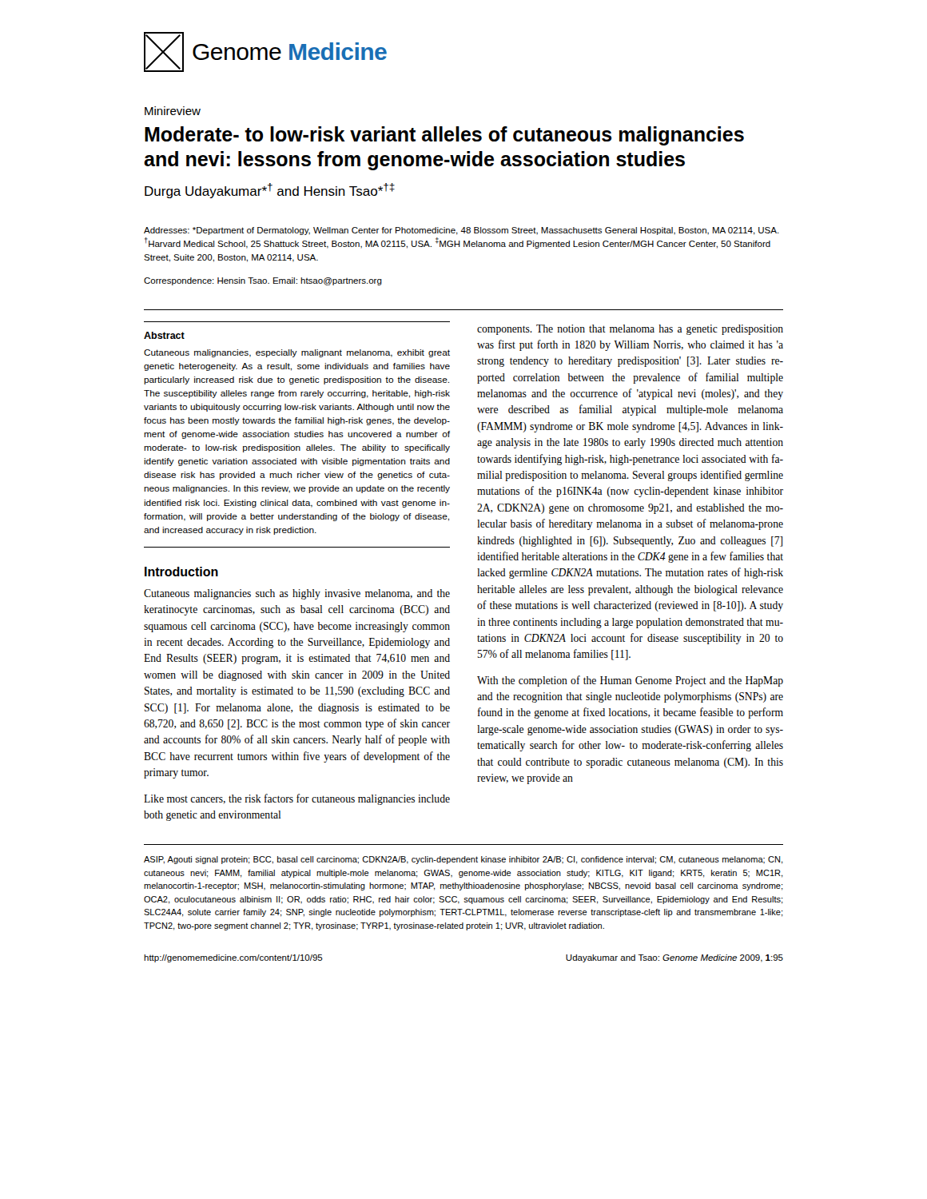Genome Medicine
Minireview
Moderate- to low-risk variant alleles of cutaneous malignancies and nevi: lessons from genome-wide association studies
Durga Udayakumar*† and Hensin Tsao*†‡
Addresses: *Department of Dermatology, Wellman Center for Photomedicine, 48 Blossom Street, Massachusetts General Hospital, Boston, MA 02114, USA. †Harvard Medical School, 25 Shattuck Street, Boston, MA 02115, USA. ‡MGH Melanoma and Pigmented Lesion Center/MGH Cancer Center, 50 Staniford Street, Suite 200, Boston, MA 02114, USA.
Correspondence: Hensin Tsao. Email: htsao@partners.org
Abstract
Cutaneous malignancies, especially malignant melanoma, exhibit great genetic heterogeneity. As a result, some individuals and families have particularly increased risk due to genetic predisposition to the disease. The susceptibility alleles range from rarely occurring, heritable, high-risk variants to ubiquitously occurring low-risk variants. Although until now the focus has been mostly towards the familial high-risk genes, the development of genome-wide association studies has uncovered a number of moderate- to low-risk predisposition alleles. The ability to specifically identify genetic variation associated with visible pigmentation traits and disease risk has provided a much richer view of the genetics of cutaneous malignancies. In this review, we provide an update on the recently identified risk loci. Existing clinical data, combined with vast genome information, will provide a better understanding of the biology of disease, and increased accuracy in risk prediction.
Introduction
Cutaneous malignancies such as highly invasive melanoma, and the keratinocyte carcinomas, such as basal cell carcinoma (BCC) and squamous cell carcinoma (SCC), have become increasingly common in recent decades. According to the Surveillance, Epidemiology and End Results (SEER) program, it is estimated that 74,610 men and women will be diagnosed with skin cancer in 2009 in the United States, and mortality is estimated to be 11,590 (excluding BCC and SCC) [1]. For melanoma alone, the diagnosis is estimated to be 68,720, and 8,650 [2]. BCC is the most common type of skin cancer and accounts for 80% of all skin cancers. Nearly half of people with BCC have recurrent tumors within five years of development of the primary tumor.
Like most cancers, the risk factors for cutaneous malignancies include both genetic and environmental
components. The notion that melanoma has a genetic predisposition was first put forth in 1820 by William Norris, who claimed it has 'a strong tendency to hereditary predisposition' [3]. Later studies reported correlation between the prevalence of familial multiple melanomas and the occurrence of 'atypical nevi (moles)', and they were described as familial atypical multiple-mole melanoma (FAMMM) syndrome or BK mole syndrome [4,5]. Advances in linkage analysis in the late 1980s to early 1990s directed much attention towards identifying high-risk, high-penetrance loci associated with familial predisposition to melanoma. Several groups identified germline mutations of the p16INK4a (now cyclin-dependent kinase inhibitor 2A, CDKN2A) gene on chromosome 9p21, and established the molecular basis of hereditary melanoma in a subset of melanoma-prone kindreds (highlighted in [6]). Subsequently, Zuo and colleagues [7] identified heritable alterations in the CDK4 gene in a few families that lacked germline CDKN2A mutations. The mutation rates of high-risk heritable alleles are less prevalent, although the biological relevance of these mutations is well characterized (reviewed in [8-10]). A study in three continents including a large population demonstrated that mutations in CDKN2A loci account for disease susceptibility in 20 to 57% of all melanoma families [11].
With the completion of the Human Genome Project and the HapMap and the recognition that single nucleotide polymorphisms (SNPs) are found in the genome at fixed locations, it became feasible to perform large-scale genome-wide association studies (GWAS) in order to systematically search for other low- to moderate-risk-conferring alleles that could contribute to sporadic cutaneous melanoma (CM). In this review, we provide an
ASIP, Agouti signal protein; BCC, basal cell carcinoma; CDKN2A/B, cyclin-dependent kinase inhibitor 2A/B; CI, confidence interval; CM, cutaneous melanoma; CN, cutaneous nevi; FAMM, familial atypical multiple-mole melanoma; GWAS, genome-wide association study; KITLG, KIT ligand; KRT5, keratin 5; MC1R, melanocortin-1-receptor; MSH, melanocortin-stimulating hormone; MTAP, methylthioadenosine phosphorylase; NBCSS, nevoid basal cell carcinoma syndrome; OCA2, oculocutaneous albinism II; OR, odds ratio; RHC, red hair color; SCC, squamous cell carcinoma; SEER, Surveillance, Epidemiology and End Results; SLC24A4, solute carrier family 24; SNP, single nucleotide polymorphism; TERT-CLPTM1L, telomerase reverse transcriptase-cleft lip and transmembrane 1-like; TPCN2, two-pore segment channel 2; TYR, tyrosinase; TYRP1, tyrosinase-related protein 1; UVR, ultraviolet radiation.
http://genomemedicine.com/content/1/10/95
Udayakumar and Tsao: Genome Medicine 2009, 1:95